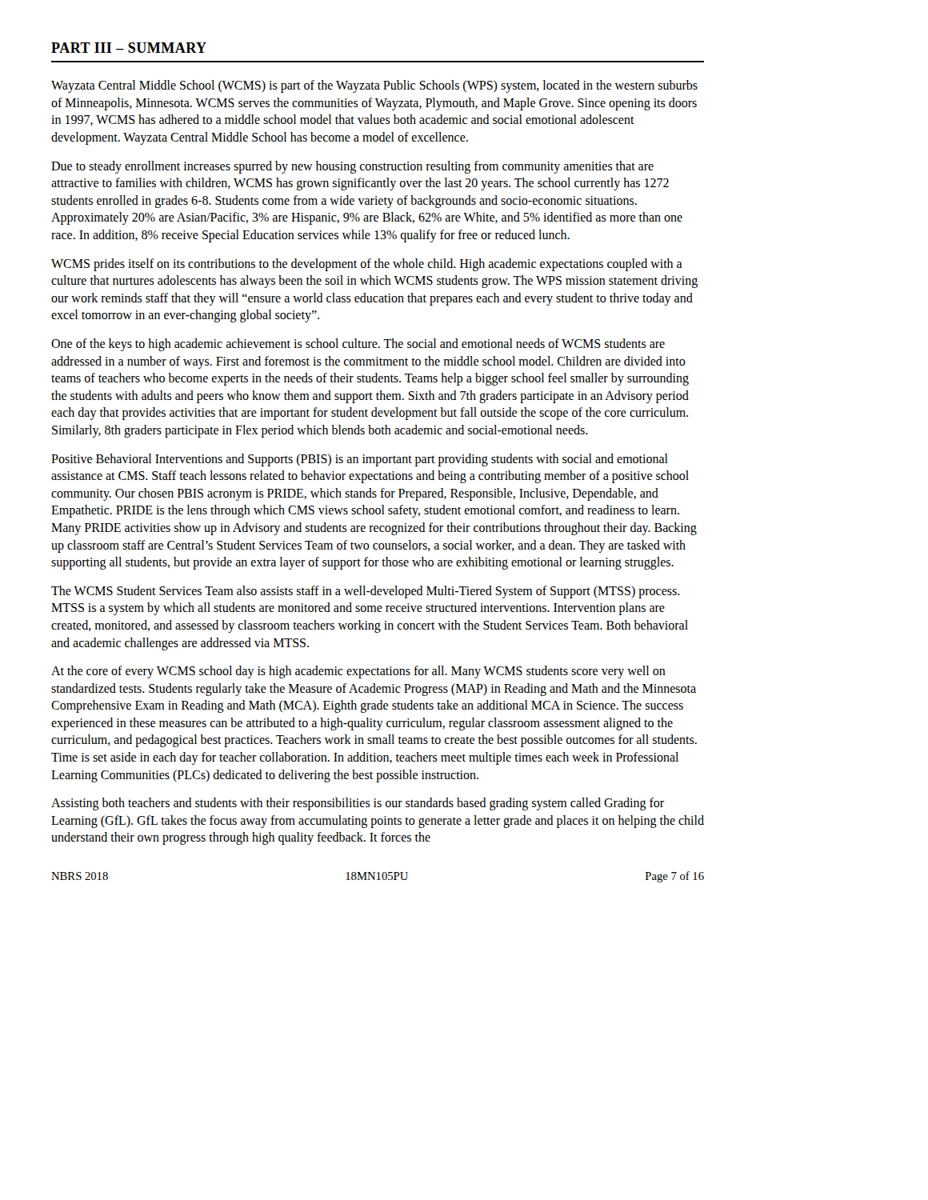PART III – SUMMARY
Wayzata Central Middle School (WCMS) is part of the Wayzata Public Schools (WPS) system, located in the western suburbs of Minneapolis, Minnesota. WCMS serves the communities of Wayzata, Plymouth, and Maple Grove. Since opening its doors in 1997, WCMS has adhered to a middle school model that values both academic and social emotional adolescent development. Wayzata Central Middle School has become a model of excellence.
Due to steady enrollment increases spurred by new housing construction resulting from community amenities that are attractive to families with children, WCMS has grown significantly over the last 20 years. The school currently has 1272 students enrolled in grades 6-8. Students come from a wide variety of backgrounds and socio-economic situations. Approximately 20% are Asian/Pacific, 3% are Hispanic, 9% are Black, 62% are White, and 5% identified as more than one race. In addition, 8% receive Special Education services while 13% qualify for free or reduced lunch.
WCMS prides itself on its contributions to the development of the whole child. High academic expectations coupled with a culture that nurtures adolescents has always been the soil in which WCMS students grow. The WPS mission statement driving our work reminds staff that they will “ensure a world class education that prepares each and every student to thrive today and excel tomorrow in an ever-changing global society”.
One of the keys to high academic achievement is school culture. The social and emotional needs of WCMS students are addressed in a number of ways. First and foremost is the commitment to the middle school model. Children are divided into teams of teachers who become experts in the needs of their students. Teams help a bigger school feel smaller by surrounding the students with adults and peers who know them and support them. Sixth and 7th graders participate in an Advisory period each day that provides activities that are important for student development but fall outside the scope of the core curriculum. Similarly, 8th graders participate in Flex period which blends both academic and social-emotional needs.
Positive Behavioral Interventions and Supports (PBIS) is an important part providing students with social and emotional assistance at CMS. Staff teach lessons related to behavior expectations and being a contributing member of a positive school community. Our chosen PBIS acronym is PRIDE, which stands for Prepared, Responsible, Inclusive, Dependable, and Empathetic. PRIDE is the lens through which CMS views school safety, student emotional comfort, and readiness to learn. Many PRIDE activities show up in Advisory and students are recognized for their contributions throughout their day. Backing up classroom staff are Central’s Student Services Team of two counselors, a social worker, and a dean. They are tasked with supporting all students, but provide an extra layer of support for those who are exhibiting emotional or learning struggles.
The WCMS Student Services Team also assists staff in a well-developed Multi-Tiered System of Support (MTSS) process. MTSS is a system by which all students are monitored and some receive structured interventions. Intervention plans are created, monitored, and assessed by classroom teachers working in concert with the Student Services Team. Both behavioral and academic challenges are addressed via MTSS.
At the core of every WCMS school day is high academic expectations for all. Many WCMS students score very well on standardized tests. Students regularly take the Measure of Academic Progress (MAP) in Reading and Math and the Minnesota Comprehensive Exam in Reading and Math (MCA). Eighth grade students take an additional MCA in Science. The success experienced in these measures can be attributed to a high-quality curriculum, regular classroom assessment aligned to the curriculum, and pedagogical best practices. Teachers work in small teams to create the best possible outcomes for all students. Time is set aside in each day for teacher collaboration. In addition, teachers meet multiple times each week in Professional Learning Communities (PLCs) dedicated to delivering the best possible instruction.
Assisting both teachers and students with their responsibilities is our standards based grading system called Grading for Learning (GfL). GfL takes the focus away from accumulating points to generate a letter grade and places it on helping the child understand their own progress through high quality feedback. It forces the
NBRS 2018 18MN105PU Page 7 of 16